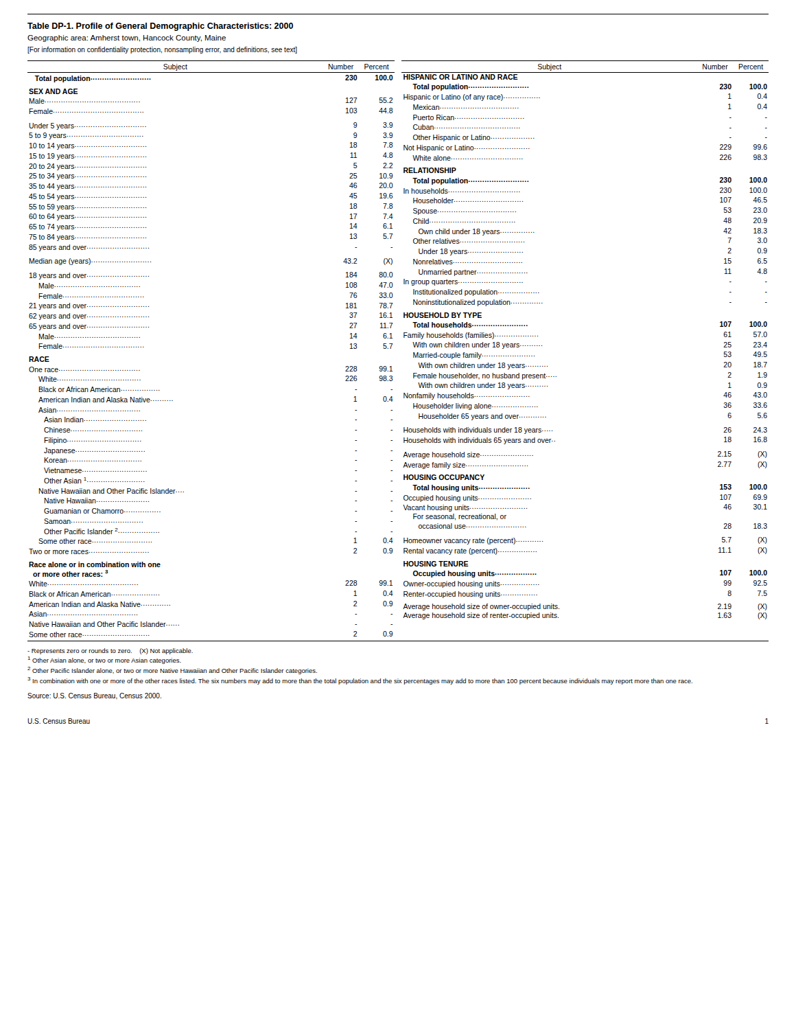Table DP-1. Profile of General Demographic Characteristics: 2000
Geographic area: Amherst town, Hancock County, Maine
[For information on confidentiality protection, nonsampling error, and definitions, see text]
| / Subject / Number / Percent / / --- / --- / --- / / Total population .......................... / 230 / 100.0 / / SEX AND AGE / / / / Male ......................................... / 127 / 55.2 / / Female ....................................... / 103 / 44.8 / / Under 5 years ............................... / 9 / 3.9 / / 5 to 9 years ................................. / 9 / 3.9 / / 10 to 14 years ............................... / 18 / 7.8 / / 15 to 19 years ............................... / 11 / 4.8 / / 20 to 24 years ............................... / 5 / 2.2 / / 25 to 34 years ............................... / 25 / 10.9 / / 35 to 44 years ............................... / 46 / 20.0 / / 45 to 54 years ............................... / 45 / 19.6 / / 55 to 59 years ............................... / 18 / 7.8 / / 60 to 64 years ............................... / 17 / 7.4 / / 65 to 74 years ............................... / 14 / 6.1 / / 75 to 84 years ............................... / 13 / 5.7 / / 85 years and over ........................... / - / - / / Median age (years) .......................... / 43.2 / (X) / / 18 years and over ........................... / 184 / 80.0 / / Male ..................................... / 108 / 47.0 / / Female ................................... / 76 / 33.0 / / 21 years and over ........................... / 181 / 78.7 / / 62 years and over ........................... / 37 / 16.1 / / 65 years and over ........................... / 27 / 11.7 / / Male ..................................... / 14 / 6.1 / / Female ................................... / 13 / 5.7 / / RACE / / / / One race ................................... / 228 / 99.1 / / White .................................... / 226 / 98.3 / / Black or African American ................. / - / - / / American Indian and Alaska Native .......... / 1 / 0.4 / / Asian .................................... / - / - / / Asian Indian ........................... / - / - / / Chinese ............................... / - / - / / Filipino ................................ / - / - / / Japanese .............................. / - / - / / Korean ................................ / - / - / / Vietnamese ............................ / - / - / / Other Asian 1 ......................... / - / - / / Native Hawaiian and Other Pacific Islander .... / - / - / / Native Hawaiian ....................... / - / - / / Guamanian or Chamorro ................ / - / - / / Samoan ............................... / - / - / / Other Pacific Islander 2 .................. / - / - / / Some other race .......................... / 1 / 0.4 / / Two or more races .......................... / 2 / 0.9 / / Race alone or in combination with one / / / / or more other races: 3 / / / / White ....................................... / 228 / 99.1 / / Black or African American ..................... / 1 / 0.4 / / American Indian and Alaska Native ............. / 2 / 0.9 / / Asian ....................................... / - / - / / Native Hawaiian and Other Pacific Islander ...... / - / - / / Some other race ............................. / 2 / 0.9 / | | / Subject / Number / Percent / / --- / --- / --- / / HISPANIC OR LATINO AND RACE / / / / Total population .......................... / 230 / 100.0 / / Hispanic or Latino (of any race) ................ / 1 / 0.4 / / Mexican .................................. / 1 / 0.4 / / Puerto Rican .............................. / - / - / / Cuban ..................................... / - / - / / Other Hispanic or Latino ................... / - / - / / Not Hispanic or Latino ........................ / 229 / 99.6 / / White alone ............................... / 226 / 98.3 / / RELATIONSHIP / / / / Total population .......................... / 230 / 100.0 / / In households ............................... / 230 / 100.0 / / Householder .............................. / 107 / 46.5 / / Spouse .................................. / 53 / 23.0 / / Child ..................................... / 48 / 20.9 / / Own child under 18 years ............... / 42 / 18.3 / / Other relatives ............................ / 7 / 3.0 / / Under 18 years ........................ / 2 / 0.9 / / Nonrelatives .............................. / 15 / 6.5 / / Unmarried partner ...................... / 11 / 4.8 / / In group quarters ............................ / - / - / / Institutionalized population .................. / - / - / / Noninstitutionalized population .............. / - / - / / HOUSEHOLD BY TYPE / / / / Total households ........................ / 107 / 100.0 / / Family households (families) ................... / 61 / 57.0 / / With own children under 18 years .......... / 25 / 23.4 / / Married-couple family ....................... / 53 / 49.5 / / With own children under 18 years .......... / 20 / 18.7 / / Female householder, no husband present ..... / 2 / 1.9 / / With own children under 18 years .......... / 1 / 0.9 / / Nonfamily households ........................ / 46 / 43.0 / / Householder living alone .................... / 36 / 33.6 / / Householder 65 years and over ............ / 6 / 5.6 / / Households with individuals under 18 years ..... / 26 / 24.3 / / Households with individuals 65 years and over .. / 18 / 16.8 / / Average household size ....................... / 2.15 / (X) / / Average family size ........................... / 2.77 / (X) / / HOUSING OCCUPANCY / / / / Total housing units ...................... / 153 / 100.0 / / Occupied housing units ....................... / 107 / 69.9 / / Vacant housing units ......................... / 46 / 30.1 / / For seasonal, recreational, or / / / / occasional use .......................... / 28 / 18.3 / / Homeowner vacancy rate (percent) ............ / 5.7 / (X) / / Rental vacancy rate (percent) ................. / 11.1 / (X) / / HOUSING TENURE / / / / Occupied housing units .................. / 107 / 100.0 / / Owner-occupied housing units ................. / 99 / 92.5 / / Renter-occupied housing units ................ / 8 / 7.5 / / Average household size of owner-occupied units. / 2.19 / (X) / / Average household size of renter-occupied units. / 1.63 / (X) / |
- Represents zero or rounds to zero. (X) Not applicable.
1 Other Asian alone, or two or more Asian categories.
2 Other Pacific Islander alone, or two or more Native Hawaiian and Other Pacific Islander categories.
3 In combination with one or more of the other races listed. The six numbers may add to more than the total population and the six percentages may add to more than 100 percent because individuals may report more than one race.
Source: U.S. Census Bureau, Census 2000.
U.S. Census Bureau
1